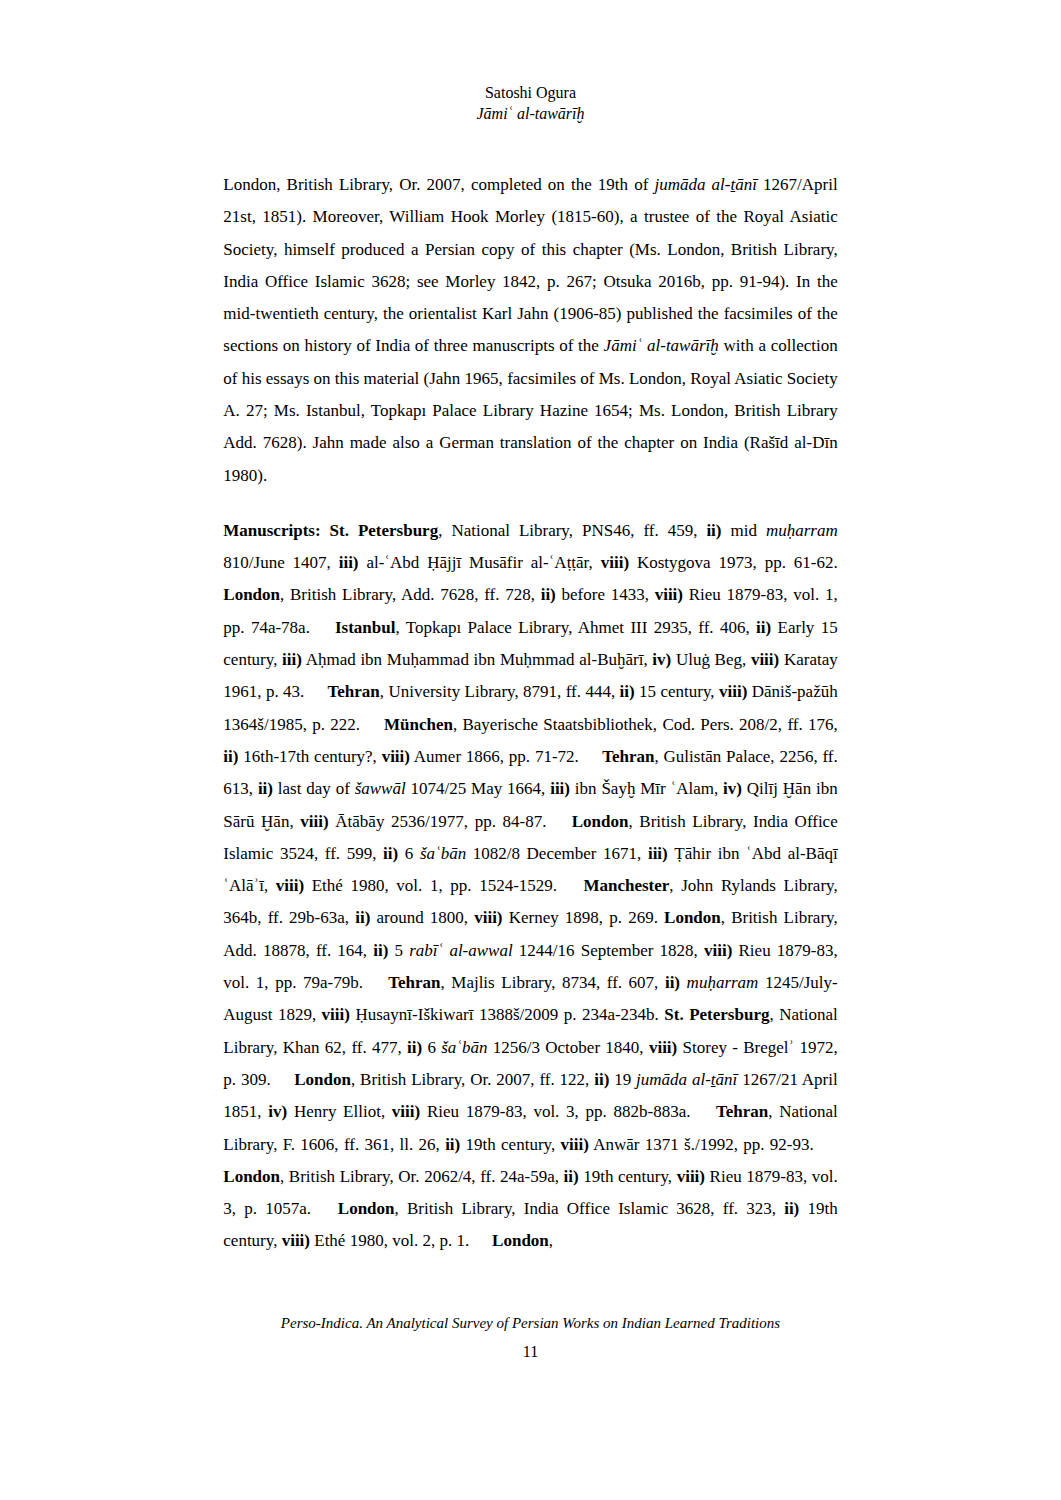Satoshi Ogura
Jāmiʿ al-tawārīḫ
London, British Library, Or. 2007, completed on the 19th of jumāda al-tānī 1267/April 21st, 1851). Moreover, William Hook Morley (1815-60), a trustee of the Royal Asiatic Society, himself produced a Persian copy of this chapter (Ms. London, British Library, India Office Islamic 3628; see Morley 1842, p. 267; Otsuka 2016b, pp. 91-94). In the mid-twentieth century, the orientalist Karl Jahn (1906-85) published the facsimiles of the sections on history of India of three manuscripts of the Jāmiʿ al-tawārīḫ with a collection of his essays on this material (Jahn 1965, facsimiles of Ms. London, Royal Asiatic Society A. 27; Ms. Istanbul, Topkapı Palace Library Hazine 1654; Ms. London, British Library Add. 7628). Jahn made also a German translation of the chapter on India (Rašīd al-Dīn 1980).
Manuscripts: St. Petersburg, National Library, PNS46, ff. 459, ii) mid muḥarram 810/June 1407, iii) al-ʿAbd Ḥājjī Musāfir al-ʿAṭṭār, viii) Kostygova 1973, pp. 61-62. London, British Library, Add. 7628, ff. 728, ii) before 1433, viii) Rieu 1879-83, vol. 1, pp. 74a-78a. Istanbul, Topkapı Palace Library, Ahmet III 2935, ff. 406, ii) Early 15 century, iii) Aḥmad ibn Muḥammad ibn Muḥmmad al-Buḫārī, iv) Uluġ Beg, viii) Karatay 1961, p. 43. Tehran, University Library, 8791, ff. 444, ii) 15 century, viii) Dāniš-pažūh 1364š/1985, p. 222. München, Bayerische Staatsbibliothek, Cod. Pers. 208/2, ff. 176, ii) 16th-17th century?, viii) Aumer 1866, pp. 71-72. Tehran, Gulistān Palace, 2256, ff. 613, ii) last day of šawwāl 1074/25 May 1664, iii) ibn Šayḫ Mīr ʿAlam, iv) Qilīj Ḫān ibn Sārū Ḫān, viii) Ātābāy 2536/1977, pp. 84-87. London, British Library, India Office Islamic 3524, ff. 599, ii) 6 šaʿbān 1082/8 December 1671, iii) Ṭāhir ibn ʿAbd al-Bāqī ʿAlāʾī, viii) Ethé 1980, vol. 1, pp. 1524-1529. Manchester, John Rylands Library, 364b, ff. 29b-63a, ii) around 1800, viii) Kerney 1898, p. 269. London, British Library, Add. 18878, ff. 164, ii) 5 rabīʿ al-awwal 1244/16 September 1828, viii) Rieu 1879-83, vol. 1, pp. 79a-79b. Tehran, Majlis Library, 8734, ff. 607, ii) muḥarram 1245/July-August 1829, viii) Ḥusaynī-Iškiwarī 1388š/2009 p. 234a-234b. St. Petersburg, National Library, Khan 62, ff. 477, ii) 6 šaʿbān 1256/3 October 1840, viii) Storey - Bregelʾ 1972, p. 309. London, British Library, Or. 2007, ff. 122, ii) 19 jumāda al-tānī 1267/21 April 1851, iv) Henry Elliot, viii) Rieu 1879-83, vol. 3, pp. 882b-883a. Tehran, National Library, F. 1606, ff. 361, ll. 26, ii) 19th century, viii) Anwār 1371 š./1992, pp. 92-93. London, British Library, Or. 2062/4, ff. 24a-59a, ii) 19th century, viii) Rieu 1879-83, vol. 3, p. 1057a. London, British Library, India Office Islamic 3628, ff. 323, ii) 19th century, viii) Ethé 1980, vol. 2, p. 1. London,
Perso-Indica. An Analytical Survey of Persian Works on Indian Learned Traditions
11